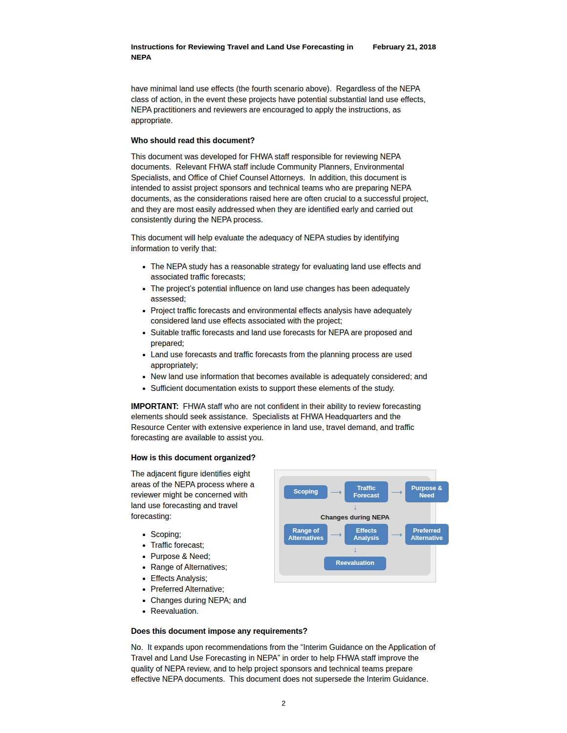Instructions for Reviewing Travel and Land Use Forecasting in NEPA
February 21, 2018
have minimal land use effects (the fourth scenario above). Regardless of the NEPA class of action, in the event these projects have potential substantial land use effects, NEPA practitioners and reviewers are encouraged to apply the instructions, as appropriate.
Who should read this document?
This document was developed for FHWA staff responsible for reviewing NEPA documents. Relevant FHWA staff include Community Planners, Environmental Specialists, and Office of Chief Counsel Attorneys. In addition, this document is intended to assist project sponsors and technical teams who are preparing NEPA documents, as the considerations raised here are often crucial to a successful project, and they are most easily addressed when they are identified early and carried out consistently during the NEPA process.
This document will help evaluate the adequacy of NEPA studies by identifying information to verify that:
The NEPA study has a reasonable strategy for evaluating land use effects and associated traffic forecasts;
The project’s potential influence on land use changes has been adequately assessed;
Project traffic forecasts and environmental effects analysis have adequately considered land use effects associated with the project;
Suitable traffic forecasts and land use forecasts for NEPA are proposed and prepared;
Land use forecasts and traffic forecasts from the planning process are used appropriately;
New land use information that becomes available is adequately considered; and
Sufficient documentation exists to support these elements of the study.
IMPORTANT: FHWA staff who are not confident in their ability to review forecasting elements should seek assistance. Specialists at FHWA Headquarters and the Resource Center with extensive experience in land use, travel demand, and traffic forecasting are available to assist you.
How is this document organized?
Scoping
⟶
Traffic
Forecast
⟶
Purpose &
Need
↓
Changes during NEPA
Range of
Alternatives
⟶
Effects
Analysis
⟶
Preferred
Alternative
↓
Reevaluation
The adjacent figure identifies eight areas of the NEPA process where a reviewer might be concerned with land use forecasting and travel forecasting:
Scoping;
Traffic forecast;
Purpose & Need;
Range of Alternatives;
Effects Analysis;
Preferred Alternative;
Changes during NEPA; and
Reevaluation.
Does this document impose any requirements?
No. It expands upon recommendations from the “Interim Guidance on the Application of Travel and Land Use Forecasting in NEPA” in order to help FHWA staff improve the quality of NEPA review, and to help project sponsors and technical teams prepare effective NEPA documents. This document does not supersede the Interim Guidance.
2